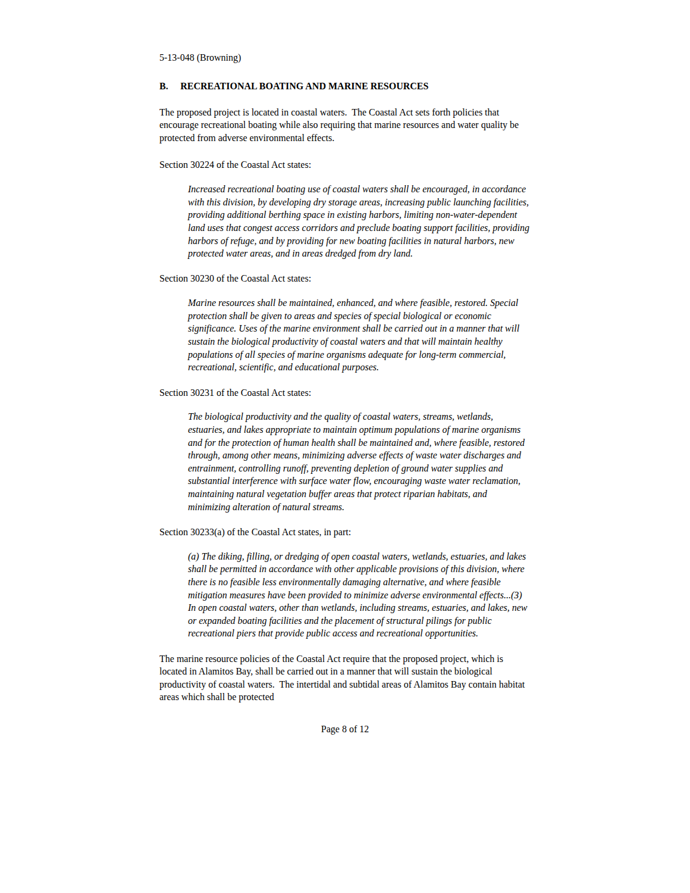5-13-048 (Browning)
B. Recreational Boating and Marine Resources
The proposed project is located in coastal waters. The Coastal Act sets forth policies that encourage recreational boating while also requiring that marine resources and water quality be protected from adverse environmental effects.
Section 30224 of the Coastal Act states:
Increased recreational boating use of coastal waters shall be encouraged, in accordance with this division, by developing dry storage areas, increasing public launching facilities, providing additional berthing space in existing harbors, limiting non-water-dependent land uses that congest access corridors and preclude boating support facilities, providing harbors of refuge, and by providing for new boating facilities in natural harbors, new protected water areas, and in areas dredged from dry land.
Section 30230 of the Coastal Act states:
Marine resources shall be maintained, enhanced, and where feasible, restored. Special protection shall be given to areas and species of special biological or economic significance. Uses of the marine environment shall be carried out in a manner that will sustain the biological productivity of coastal waters and that will maintain healthy populations of all species of marine organisms adequate for long-term commercial, recreational, scientific, and educational purposes.
Section 30231 of the Coastal Act states:
The biological productivity and the quality of coastal waters, streams, wetlands, estuaries, and lakes appropriate to maintain optimum populations of marine organisms and for the protection of human health shall be maintained and, where feasible, restored through, among other means, minimizing adverse effects of waste water discharges and entrainment, controlling runoff, preventing depletion of ground water supplies and substantial interference with surface water flow, encouraging waste water reclamation, maintaining natural vegetation buffer areas that protect riparian habitats, and minimizing alteration of natural streams.
Section 30233(a) of the Coastal Act states, in part:
(a) The diking, filling, or dredging of open coastal waters, wetlands, estuaries, and lakes shall be permitted in accordance with other applicable provisions of this division, where there is no feasible less environmentally damaging alternative, and where feasible mitigation measures have been provided to minimize adverse environmental effects...(3) In open coastal waters, other than wetlands, including streams, estuaries, and lakes, new or expanded boating facilities and the placement of structural pilings for public recreational piers that provide public access and recreational opportunities.
The marine resource policies of the Coastal Act require that the proposed project, which is located in Alamitos Bay, shall be carried out in a manner that will sustain the biological productivity of coastal waters. The intertidal and subtidal areas of Alamitos Bay contain habitat areas which shall be protected
Page 8 of 12